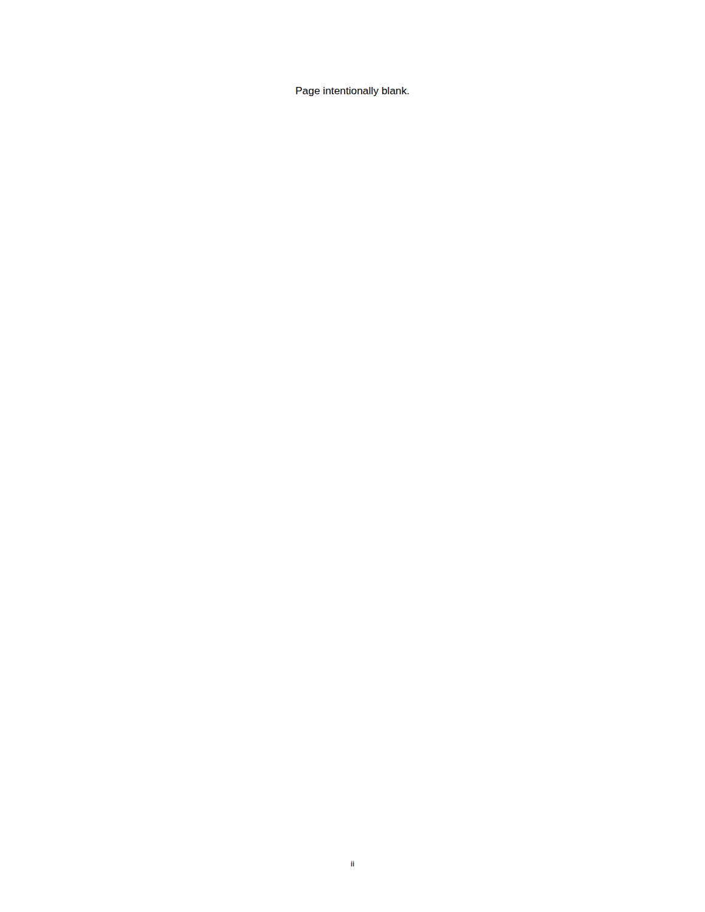Page intentionally blank.
ii